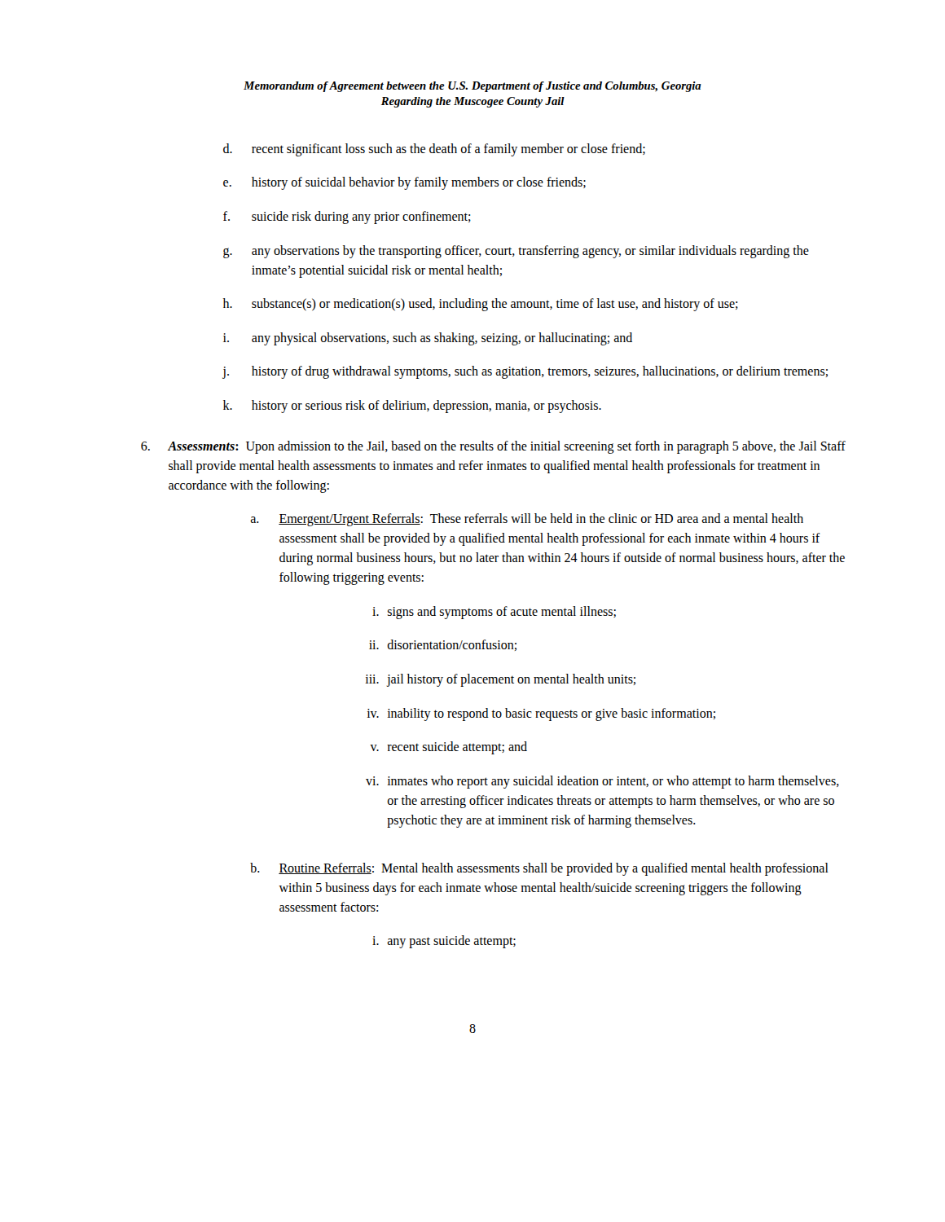Memorandum of Agreement between the U.S. Department of Justice and Columbus, Georgia
Regarding the Muscogee County Jail
d. recent significant loss such as the death of a family member or close friend;
e. history of suicidal behavior by family members or close friends;
f. suicide risk during any prior confinement;
g. any observations by the transporting officer, court, transferring agency, or similar individuals regarding the inmate’s potential suicidal risk or mental health;
h. substance(s) or medication(s) used, including the amount, time of last use, and history of use;
i. any physical observations, such as shaking, seizing, or hallucinating; and
j. history of drug withdrawal symptoms, such as agitation, tremors, seizures, hallucinations, or delirium tremens;
k. history or serious risk of delirium, depression, mania, or psychosis.
6.
Assessments: Upon admission to the Jail, based on the results of the initial screening set forth in paragraph 5 above, the Jail Staff shall provide mental health assessments to inmates and refer inmates to qualified mental health professionals for treatment in accordance with the following:
a.
Emergent/Urgent Referrals: These referrals will be held in the clinic or HD area and a mental health assessment shall be provided by a qualified mental health professional for each inmate within 4 hours if during normal business hours, but no later than within 24 hours if outside of normal business hours, after the following triggering events:
i. signs and symptoms of acute mental illness;
ii. disorientation/confusion;
iii. jail history of placement on mental health units;
iv. inability to respond to basic requests or give basic information;
v. recent suicide attempt; and
vi. inmates who report any suicidal ideation or intent, or who attempt to harm themselves, or the arresting officer indicates threats or attempts to harm themselves, or who are so psychotic they are at imminent risk of harming themselves.
b.
Routine Referrals: Mental health assessments shall be provided by a qualified mental health professional within 5 business days for each inmate whose mental health/suicide screening triggers the following assessment factors:
i. any past suicide attempt;
8